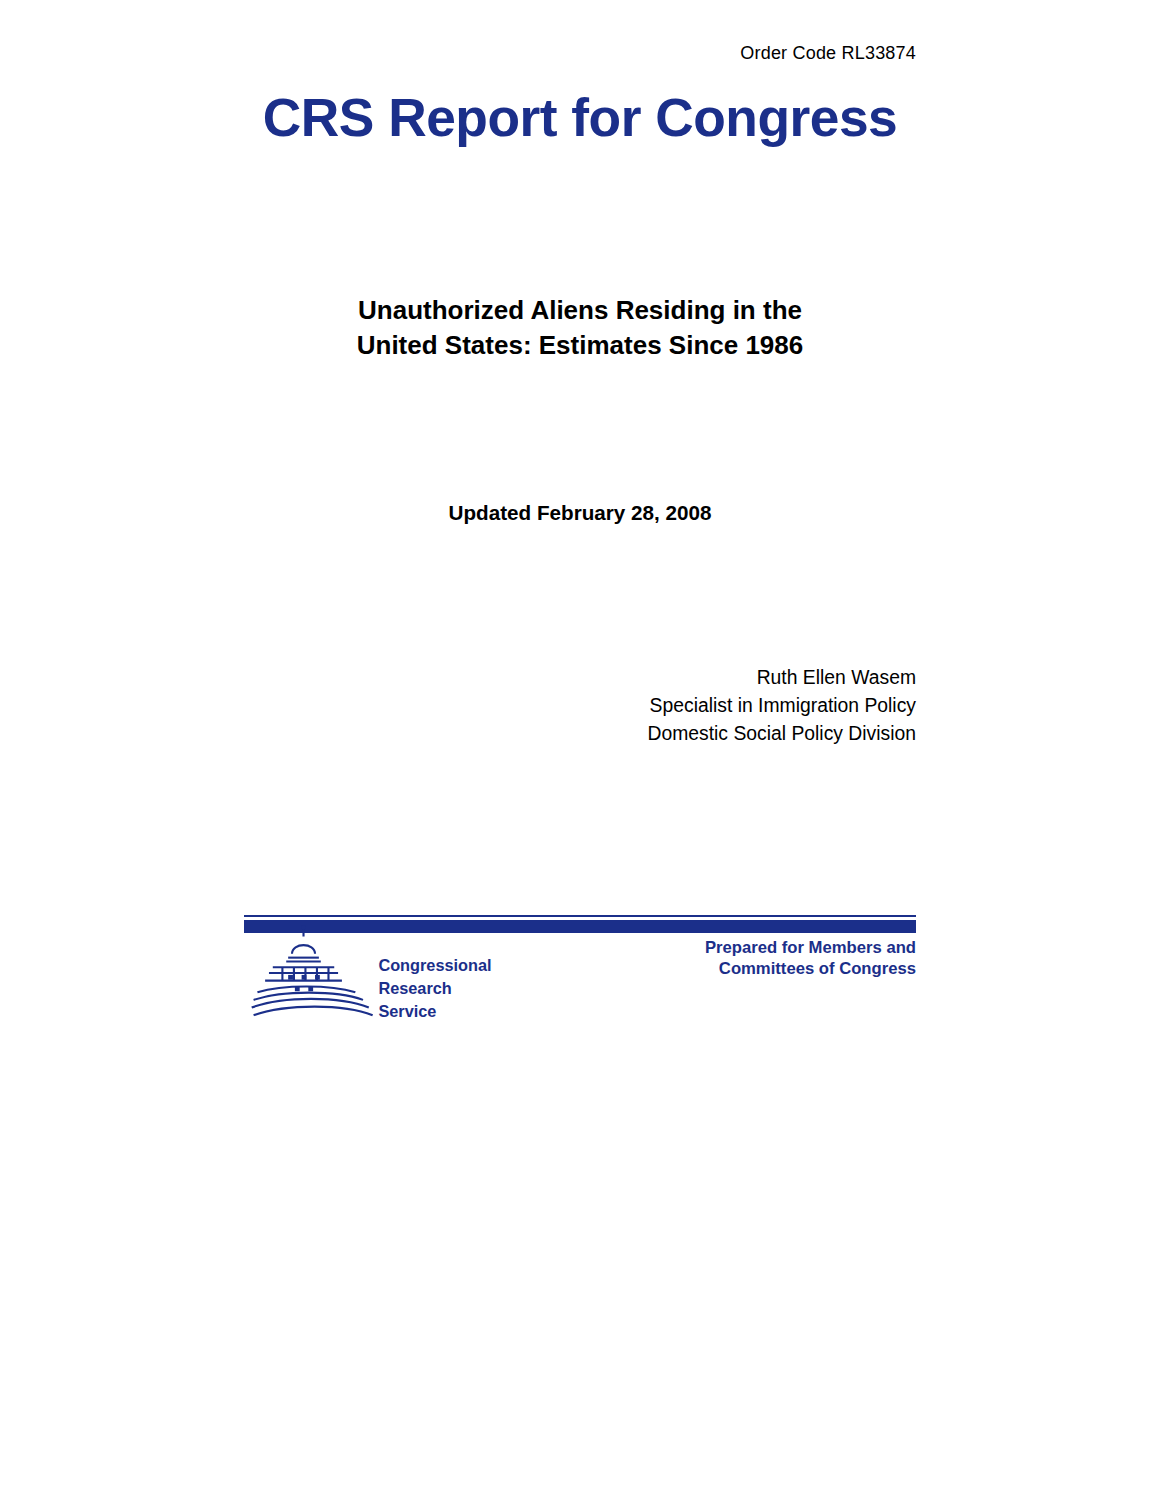Order Code RL33874
CRS Report for Congress
Unauthorized Aliens Residing in the
United States: Estimates Since 1986
Updated February 28, 2008
Ruth Ellen Wasem
Specialist in Immigration Policy
Domestic Social Policy Division
Prepared for Members and
Committees of Congress
Congressional Research Service